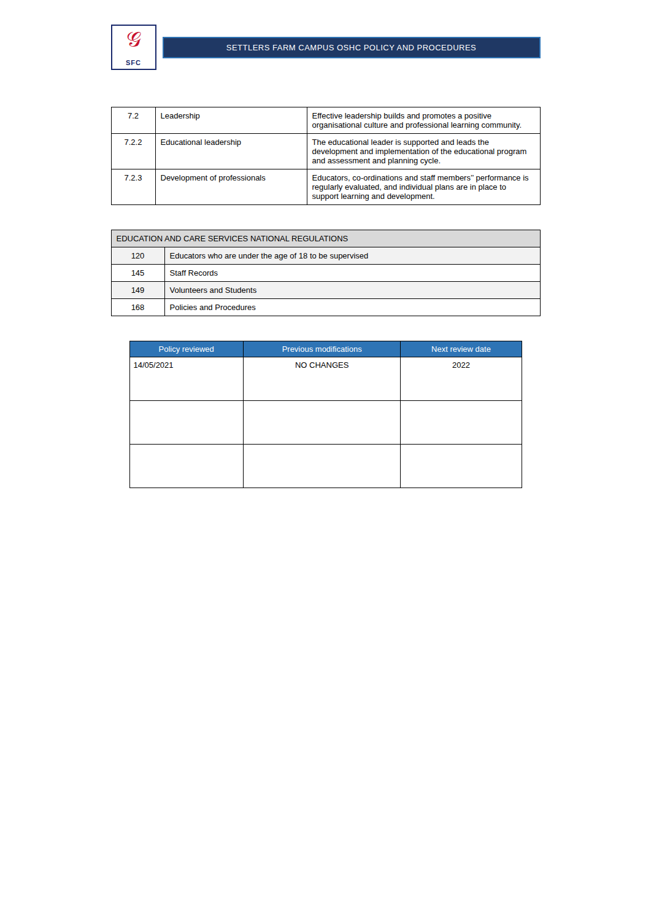𝒢 SFC
SETTLERS FARM CAMPUS OSHC POLICY AND PROCEDURES
| 7.2 | Leadership | Effective leadership builds and promotes a positive organisational culture and professional learning community. |
| 7.2.2 | Educational leadership | The educational leader is supported and leads the development and implementation of the educational program and assessment and planning cycle. |
| 7.2.3 | Development of professionals | Educators, co-ordinations and staff members’’ performance is regularly evaluated, and individual plans are in place to support learning and development. |
| EDUCATION AND CARE SERVICES NATIONAL REGULATIONS |
| --- |
| 120 | Educators who are under the age of 18 to be supervised |
| 145 | Staff Records |
| 149 | Volunteers and Students |
| 168 | Policies and Procedures |
| Policy reviewed | Previous modifications | Next review date |
| --- | --- | --- |
| 14/05/2021 | NO CHANGES | 2022 |